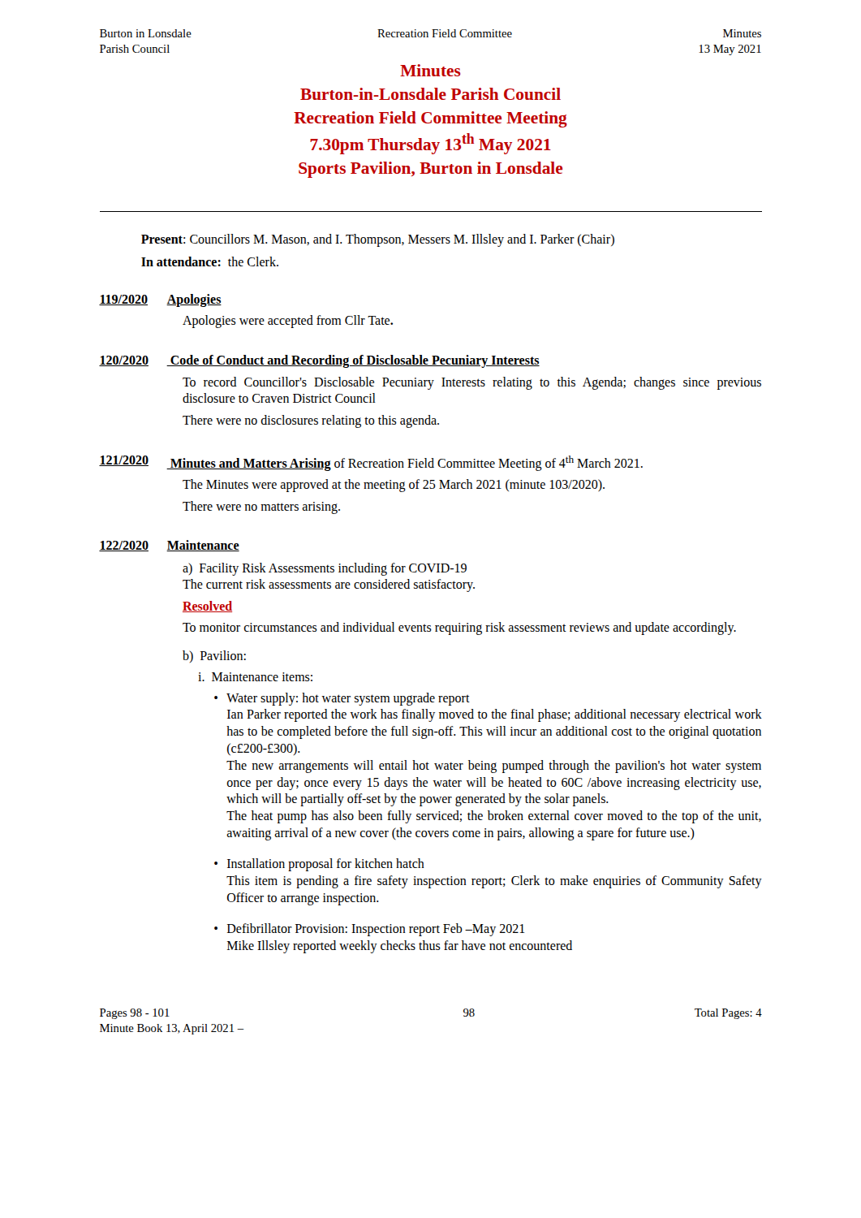Burton in Lonsdale Parish Council
Recreation Field Committee
Minutes 13 May 2021
Minutes Burton-in-Lonsdale Parish Council Recreation Field Committee Meeting 7.30pm Thursday 13th May 2021 Sports Pavilion, Burton in Lonsdale
Present: Councillors M. Mason, and I. Thompson, Messers M. Illsley and I. Parker (Chair)
In attendance: the Clerk.
119/2020
Apologies
Apologies were accepted from Cllr Tate.
120/2020
Code of Conduct and Recording of Disclosable Pecuniary Interests
To record Councillor's Disclosable Pecuniary Interests relating to this Agenda; changes since previous disclosure to Craven District Council
There were no disclosures relating to this agenda.
121/2020
Minutes and Matters Arising of Recreation Field Committee Meeting of 4th March 2021.
The Minutes were approved at the meeting of 25 March 2021 (minute 103/2020).
There were no matters arising.
122/2020
Maintenance
a) Facility Risk Assessments including for COVID-19
The current risk assessments are considered satisfactory.
Resolved
To monitor circumstances and individual events requiring risk assessment reviews and update accordingly.
b) Pavilion:
i. Maintenance items:
Water supply: hot water system upgrade report
Ian Parker reported the work has finally moved to the final phase; additional necessary electrical work has to be completed before the full sign-off. This will incur an additional cost to the original quotation (c£200-£300).
The new arrangements will entail hot water being pumped through the pavilion's hot water system once per day; once every 15 days the water will be heated to 60C /above increasing electricity use, which will be partially off-set by the power generated by the solar panels.
The heat pump has also been fully serviced; the broken external cover moved to the top of the unit, awaiting arrival of a new cover (the covers come in pairs, allowing a spare for future use.)
Installation proposal for kitchen hatch
This item is pending a fire safety inspection report; Clerk to make enquiries of Community Safety Officer to arrange inspection.
Defibrillator Provision: Inspection report Feb –May 2021
Mike Illsley reported weekly checks thus far have not encountered
Pages 98 - 101 Minute Book 13, April 2021 –
98
Total Pages: 4